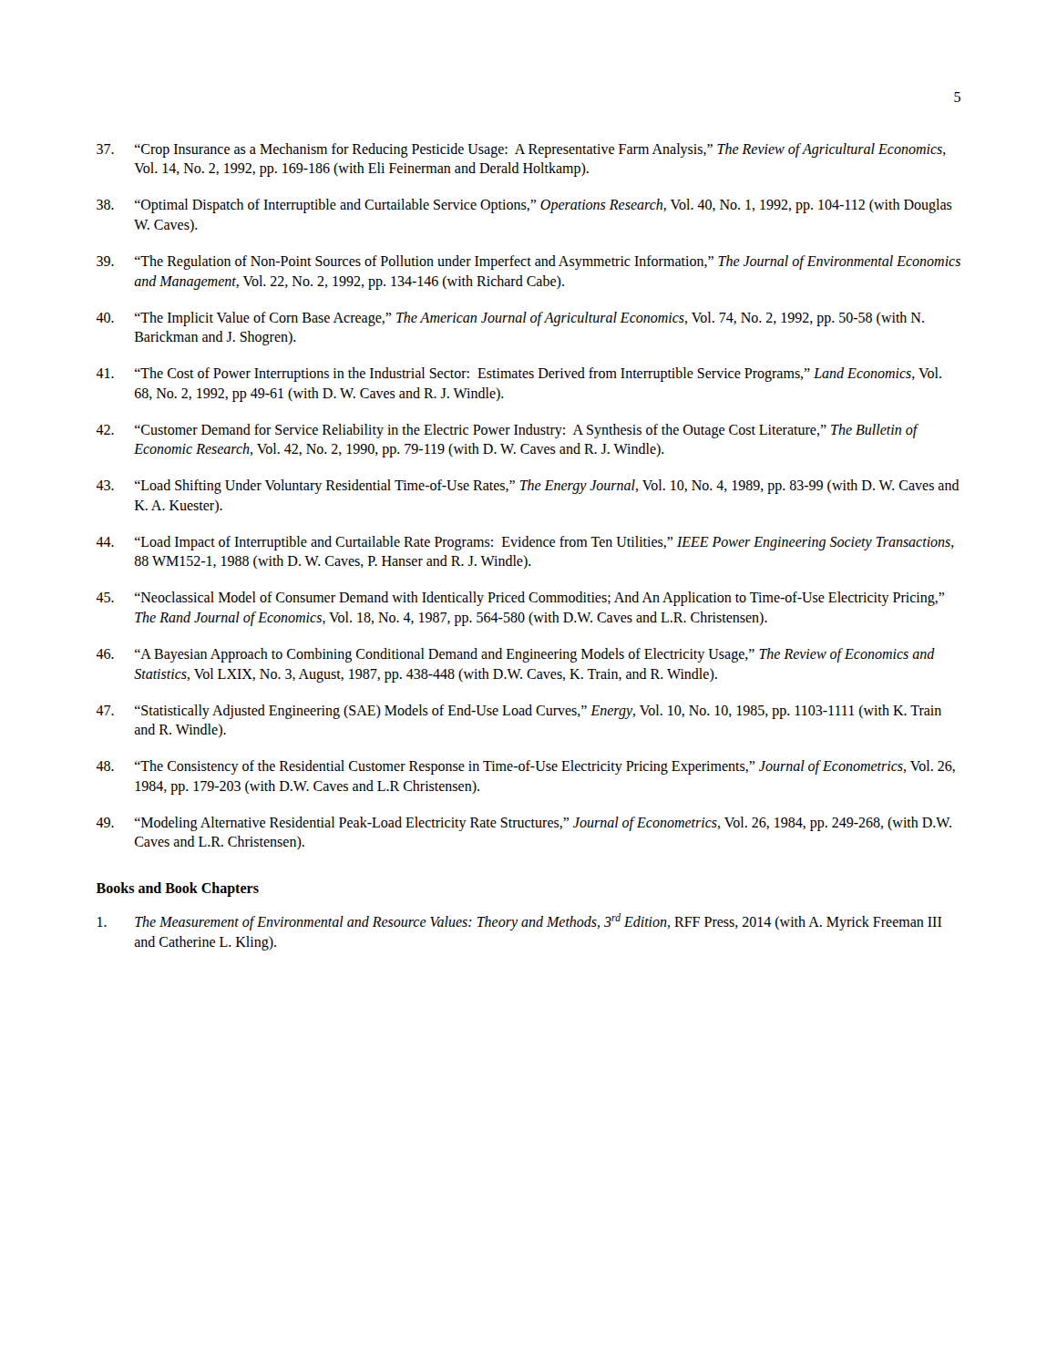5
37.“Crop Insurance as a Mechanism for Reducing Pesticide Usage: A Representative Farm Analysis,” The Review of Agricultural Economics, Vol. 14, No. 2, 1992, pp. 169-186 (with Eli Feinerman and Derald Holtkamp).
38.“Optimal Dispatch of Interruptible and Curtailable Service Options,” Operations Research, Vol. 40, No. 1, 1992, pp. 104-112 (with Douglas W. Caves).
39.“The Regulation of Non-Point Sources of Pollution under Imperfect and Asymmetric Information,” The Journal of Environmental Economics and Management, Vol. 22, No. 2, 1992, pp. 134-146 (with Richard Cabe).
40.“The Implicit Value of Corn Base Acreage,” The American Journal of Agricultural Economics, Vol. 74, No. 2, 1992, pp. 50-58 (with N. Barickman and J. Shogren).
41.“The Cost of Power Interruptions in the Industrial Sector: Estimates Derived from Interruptible Service Programs,” Land Economics, Vol. 68, No. 2, 1992, pp 49-61 (with D. W. Caves and R. J. Windle).
42.“Customer Demand for Service Reliability in the Electric Power Industry: A Synthesis of the Outage Cost Literature,” The Bulletin of Economic Research, Vol. 42, No. 2, 1990, pp. 79-119 (with D. W. Caves and R. J. Windle).
43.“Load Shifting Under Voluntary Residential Time-of-Use Rates,” The Energy Journal, Vol. 10, No. 4, 1989, pp. 83-99 (with D. W. Caves and K. A. Kuester).
44.“Load Impact of Interruptible and Curtailable Rate Programs: Evidence from Ten Utilities,” IEEE Power Engineering Society Transactions, 88 WM152-1, 1988 (with D. W. Caves, P. Hanser and R. J. Windle).
45.“Neoclassical Model of Consumer Demand with Identically Priced Commodities; And An Application to Time-of-Use Electricity Pricing,” The Rand Journal of Economics, Vol. 18, No. 4, 1987, pp. 564-580 (with D.W. Caves and L.R. Christensen).
46.“A Bayesian Approach to Combining Conditional Demand and Engineering Models of Electricity Usage,” The Review of Economics and Statistics, Vol LXIX, No. 3, August, 1987, pp. 438-448 (with D.W. Caves, K. Train, and R. Windle).
47.“Statistically Adjusted Engineering (SAE) Models of End-Use Load Curves,” Energy, Vol. 10, No. 10, 1985, pp. 1103-1111 (with K. Train and R. Windle).
48.“The Consistency of the Residential Customer Response in Time-of-Use Electricity Pricing Experiments,” Journal of Econometrics, Vol. 26, 1984, pp. 179-203 (with D.W. Caves and L.R Christensen).
49.“Modeling Alternative Residential Peak-Load Electricity Rate Structures,” Journal of Econometrics, Vol. 26, 1984, pp. 249-268, (with D.W. Caves and L.R. Christensen).
Books and Book Chapters
1. The Measurement of Environmental and Resource Values: Theory and Methods, 3rd Edition, RFF Press, 2014 (with A. Myrick Freeman III and Catherine L. Kling).